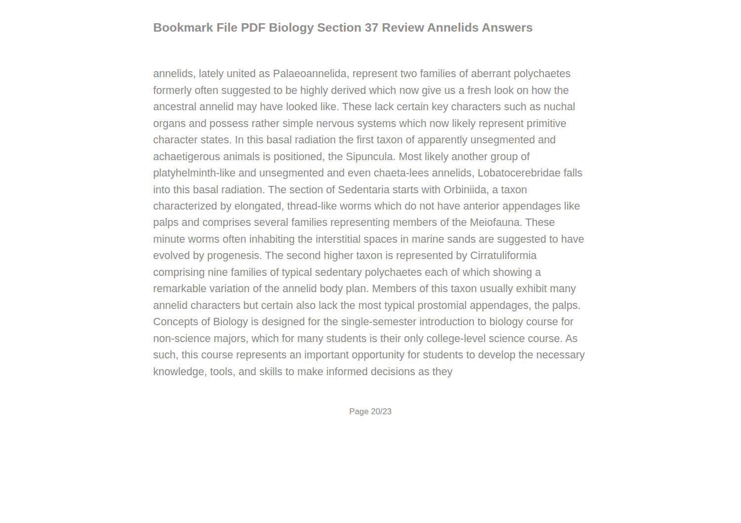Bookmark File PDF Biology Section 37 Review Annelids Answers
annelids, lately united as Palaeoannelida, represent two families of aberrant polychaetes formerly often suggested to be highly derived which now give us a fresh look on how the ancestral annelid may have looked like. These lack certain key characters such as nuchal organs and possess rather simple nervous systems which now likely represent primitive character states. In this basal radiation the first taxon of apparently unsegmented and achaetigerous animals is positioned, the Sipuncula. Most likely another group of platyhelminth-like and unsegmented and even chaeta-lees annelids, Lobatocerebridae falls into this basal radiation. The section of Sedentaria starts with Orbiniida, a taxon characterized by elongated, thread-like worms which do not have anterior appendages like palps and comprises several families representing members of the Meiofauna. These minute worms often inhabiting the interstitial spaces in marine sands are suggested to have evolved by progenesis. The second higher taxon is represented by Cirratuliformia comprising nine families of typical sedentary polychaetes each of which showing a remarkable variation of the annelid body plan. Members of this taxon usually exhibit many annelid characters but certain also lack the most typical prostomial appendages, the palps.
Concepts of Biology is designed for the single-semester introduction to biology course for non-science majors, which for many students is their only college-level science course. As such, this course represents an important opportunity for students to develop the necessary knowledge, tools, and skills to make informed decisions as they
Page 20/23